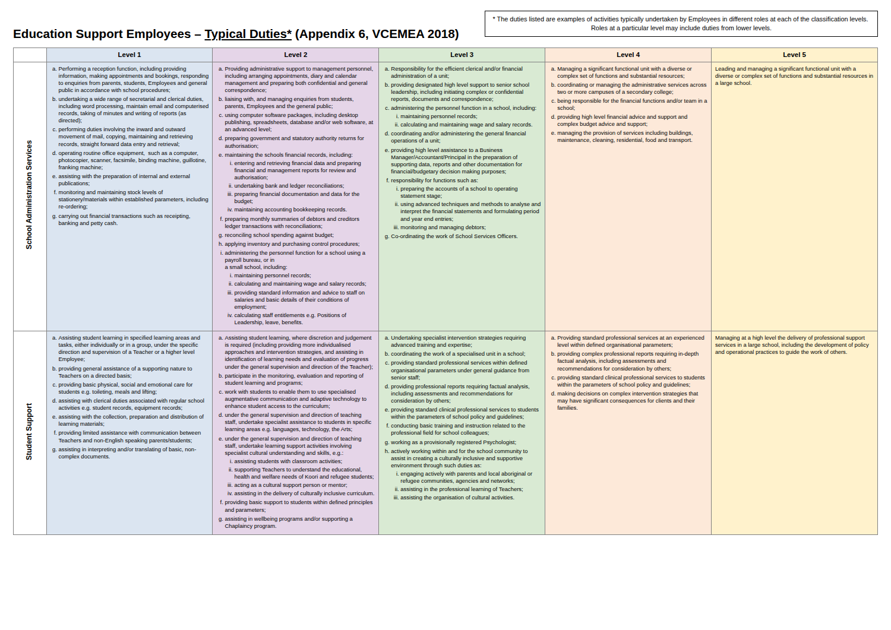Education Support Employees – Typical Duties* (Appendix 6, VCEMEA 2018)
* The duties listed are examples of activities typically undertaken by Employees in different roles at each of the classification levels. Roles at a particular level may include duties from lower levels.
| | Level 1 | Level 2 | Level 3 | Level 4 | Level 5 |
| --- | --- | --- | --- | --- | --- |
| School Administration Services | Performing a reception function, including providing information, making appointments and bookings, responding to enquiries from parents, students, Employees and general public in accordance with school procedures; undertaking a wide range of secretarial and clerical duties, including word processing, maintain email and computerised records, taking of minutes and writing of reports (as directed); performing duties involving the inward and outward movement of mail, copying, maintaining and retrieving records, straight forward data entry and retrieval; operating routine office equipment, such as a computer, photocopier, scanner, facsimile, binding machine, guillotine, franking machine; assisting with the preparation of internal and external publications; monitoring and maintaining stock levels of stationery/materials within established parameters, including re-ordering; carrying out financial transactions such as receipting, banking and petty cash. | Providing administrative support to management personnel, including arranging appointments, diary and calendar management and preparing both confidential and general correspondence; liaising with, and managing enquiries from students, parents, Employees and the general public; using computer software packages, including desktop publishing, spreadsheets, database and/or web software, at an advanced level; preparing government and statutory authority returns for authorisation; maintaining the schools financial records, including: entering and retrieving financial data and preparing financial and management reports for review and authorisation; undertaking bank and ledger reconciliations; preparing financial documentation and data for the budget; maintaining accounting bookkeeping records. preparing monthly summaries of debtors and creditors ledger transactions with reconciliations; reconciling school spending against budget; applying inventory and purchasing control procedures; administering the personnel function for a school using a payroll bureau, or in a small school, including: maintaining personnel records; calculating and maintaining wage and salary records; providing standard information and advice to staff on salaries and basic details of their conditions of employment; calculating staff entitlements e.g. Positions of Leadership, leave, benefits. | Responsibility for the efficient clerical and/or financial administration of a unit; providing designated high level support to senior school leadership, including initiating complex or confidential reports, documents and correspondence; administering the personnel function in a school, including: maintaining personnel records; calculating and maintaining wage and salary records. coordinating and/or administering the general financial operations of a unit; providing high level assistance to a Business Manager/Accountant/Principal in the preparation of supporting data, reports and other documentation for financial/budgetary decision making purposes; responsibility for functions such as: preparing the accounts of a school to operating statement stage; using advanced techniques and methods to analyse and interpret the financial statements and formulating period and year end entries; monitoring and managing debtors; Co-ordinating the work of School Services Officers. | Managing a significant functional unit with a diverse or complex set of functions and substantial resources; coordinating or managing the administrative services across two or more campuses of a secondary college; being responsible for the financial functions and/or team in a school; providing high level financial advice and support and complex budget advice and support; managing the provision of services including buildings, maintenance, cleaning, residential, food and transport. | Leading and managing a significant functional unit with a diverse or complex set of functions and substantial resources in a large school. |
| Student Support | Assisting student learning in specified learning areas and tasks, either individually or in a group, under the specific direction and supervision of a Teacher or a higher level Employee; providing general assistance of a supporting nature to Teachers on a directed basis; providing basic physical, social and emotional care for students e.g. toileting, meals and lifting; assisting with clerical duties associated with regular school activities e.g. student records, equipment records; assisting with the collection, preparation and distribution of learning materials; providing limited assistance with communication between Teachers and non-English speaking parents/students; assisting in interpreting and/or translating of basic, non-complex documents. | Assisting student learning, where discretion and judgement is required (including providing more individualised approaches and intervention strategies, and assisting in identification of learning needs and evaluation of progress under the general supervision and direction of the Teacher); participate in the monitoring, evaluation and reporting of student learning and programs; work with students to enable them to use specialised augmentative communication and adaptive technology to enhance student access to the curriculum; under the general supervision and direction of teaching staff, undertake specialist assistance to students in specific learning areas e.g. languages, technology, the Arts; under the general supervision and direction of teaching staff, undertake learning support activities involving specialist cultural understanding and skills, e.g.: assisting students with classroom activities; supporting Teachers to understand the educational, health and welfare needs of Koori and refugee students; acting as a cultural support person or mentor; assisting in the delivery of culturally inclusive curriculum. providing basic support to students within defined principles and parameters; assisting in wellbeing programs and/or supporting a Chaplaincy program. | Undertaking specialist intervention strategies requiring advanced training and expertise; coordinating the work of a specialised unit in a school; providing standard professional services within defined organisational parameters under general guidance from senior staff; providing professional reports requiring factual analysis, including assessments and recommendations for consideration by others; providing standard clinical professional services to students within the parameters of school policy and guidelines; conducting basic training and instruction related to the professional field for school colleagues; working as a provisionally registered Psychologist; actively working within and for the school community to assist in creating a culturally inclusive and supportive environment through such duties as: engaging actively with parents and local aboriginal or refugee communities, agencies and networks; assisting in the professional learning of Teachers; assisting the organisation of cultural activities. | Providing standard professional services at an experienced level within defined organisational parameters; providing complex professional reports requiring in-depth factual analysis, including assessments and recommendations for consideration by others; providing standard clinical professional services to students within the parameters of school policy and guidelines; making decisions on complex intervention strategies that may have significant consequences for clients and their families. | Managing at a high level the delivery of professional support services in a large school, including the development of policy and operational practices to guide the work of others. |